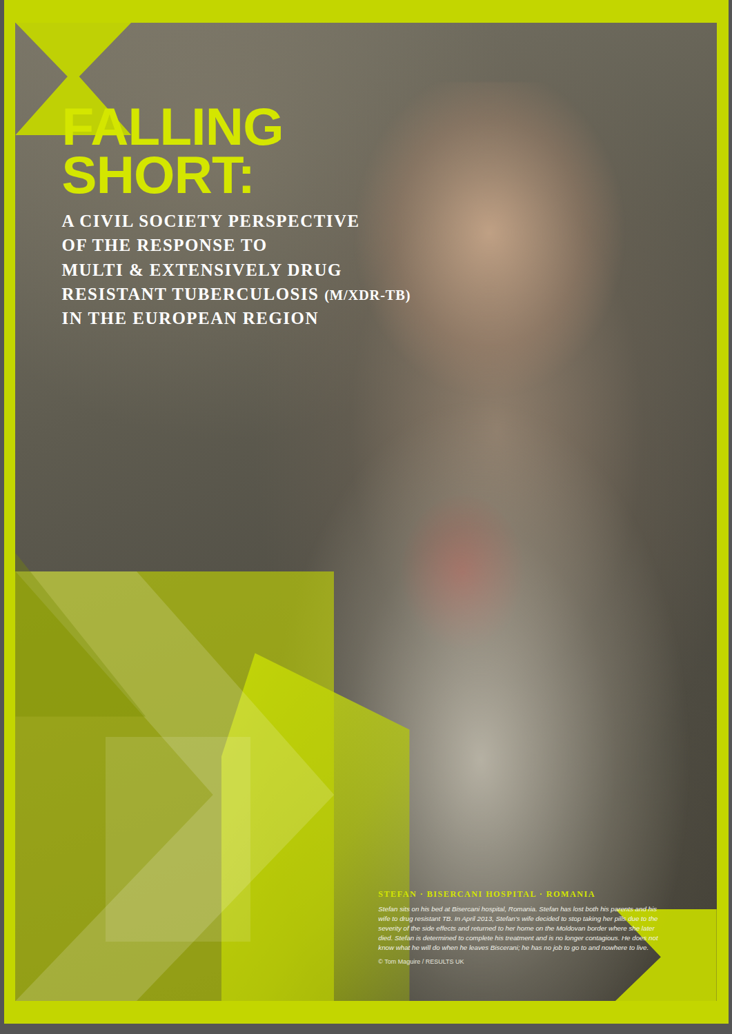Falling
Short:
A civil society perspective
of the response to
multi & extensively drug
resistant tuberculosis (M/XDR-TB)
in the European region
Stefan · Bisercani Hospital · Romania
Stefan sits on his bed at Bisercani hospital, Romania. Stefan has lost both his parents and his wife to drug resistant TB. In April 2013, Stefan's wife decided to stop taking her pills due to the severity of the side effects and returned to her home on the Moldovan border where she later died. Stefan is determined to complete his treatment and is no longer contagious. He does not know what he will do when he leaves Biscerani; he has no job to go to and nowhere to live.
© Tom Maguire / RESULTS UK